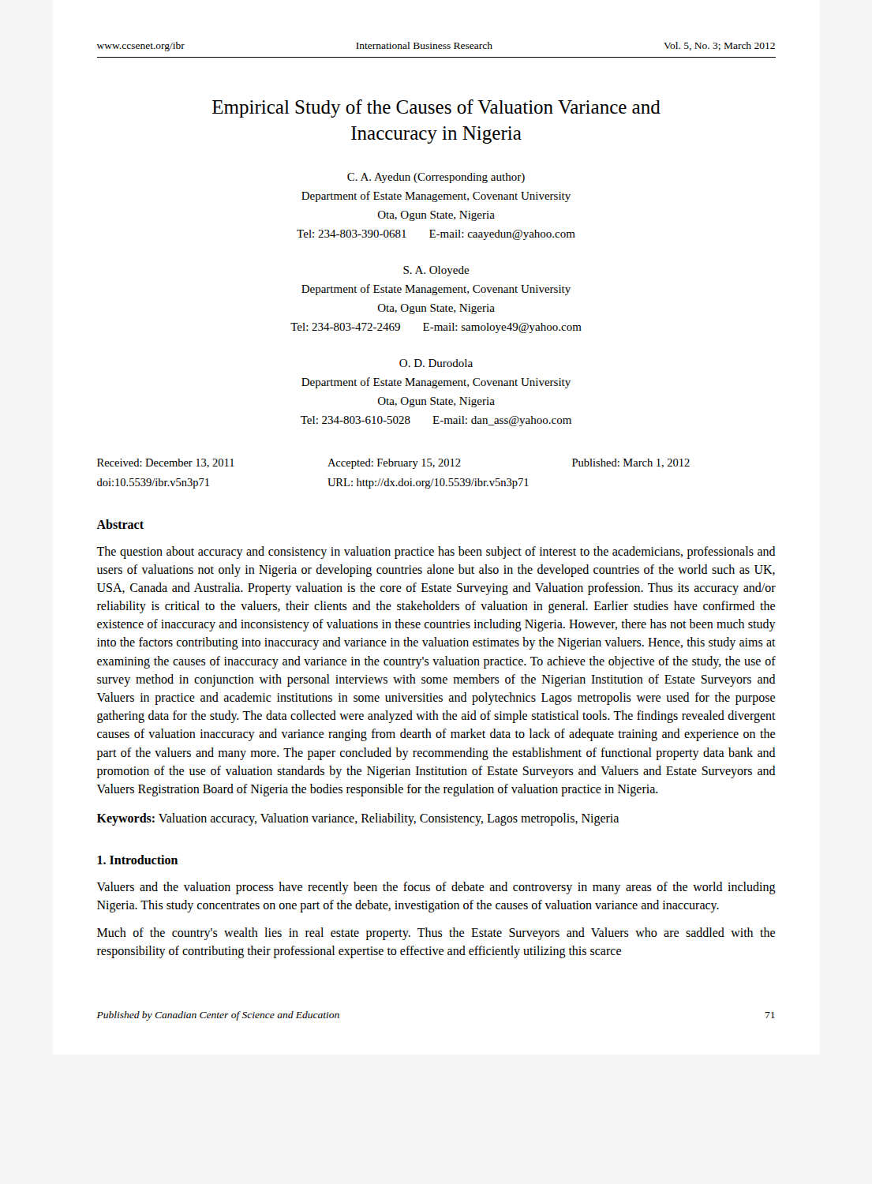www.ccsenet.org/ibr International Business Research Vol. 5, No. 3; March 2012
Empirical Study of the Causes of Valuation Variance and
Inaccuracy in Nigeria
C. A. Ayedun (Corresponding author)
Department of Estate Management, Covenant University
Ota, Ogun State, Nigeria
Tel: 234-803-390-0681 E-mail: caayedun@yahoo.com
S. A. Oloyede
Department of Estate Management, Covenant University
Ota, Ogun State, Nigeria
Tel: 234-803-472-2469 E-mail: samoloye49@yahoo.com
O. D. Durodola
Department of Estate Management, Covenant University
Ota, Ogun State, Nigeria
Tel: 234-803-610-5028 E-mail: dan_ass@yahoo.com
Received: December 13, 2011 Accepted: February 15, 2012 Published: March 1, 2012
doi:10.5539/ibr.v5n3p71 URL: http://dx.doi.org/10.5539/ibr.v5n3p71
Abstract
The question about accuracy and consistency in valuation practice has been subject of interest to the academicians, professionals and users of valuations not only in Nigeria or developing countries alone but also in the developed countries of the world such as UK, USA, Canada and Australia. Property valuation is the core of Estate Surveying and Valuation profession. Thus its accuracy and/or reliability is critical to the valuers, their clients and the stakeholders of valuation in general. Earlier studies have confirmed the existence of inaccuracy and inconsistency of valuations in these countries including Nigeria. However, there has not been much study into the factors contributing into inaccuracy and variance in the valuation estimates by the Nigerian valuers. Hence, this study aims at examining the causes of inaccuracy and variance in the country's valuation practice. To achieve the objective of the study, the use of survey method in conjunction with personal interviews with some members of the Nigerian Institution of Estate Surveyors and Valuers in practice and academic institutions in some universities and polytechnics Lagos metropolis were used for the purpose gathering data for the study. The data collected were analyzed with the aid of simple statistical tools. The findings revealed divergent causes of valuation inaccuracy and variance ranging from dearth of market data to lack of adequate training and experience on the part of the valuers and many more. The paper concluded by recommending the establishment of functional property data bank and promotion of the use of valuation standards by the Nigerian Institution of Estate Surveyors and Valuers and Estate Surveyors and Valuers Registration Board of Nigeria the bodies responsible for the regulation of valuation practice in Nigeria.
Keywords: Valuation accuracy, Valuation variance, Reliability, Consistency, Lagos metropolis, Nigeria
1. Introduction
Valuers and the valuation process have recently been the focus of debate and controversy in many areas of the world including Nigeria. This study concentrates on one part of the debate, investigation of the causes of valuation variance and inaccuracy.
Much of the country's wealth lies in real estate property. Thus the Estate Surveyors and Valuers who are saddled with the responsibility of contributing their professional expertise to effective and efficiently utilizing this scarce
Published by Canadian Center of Science and Education 71